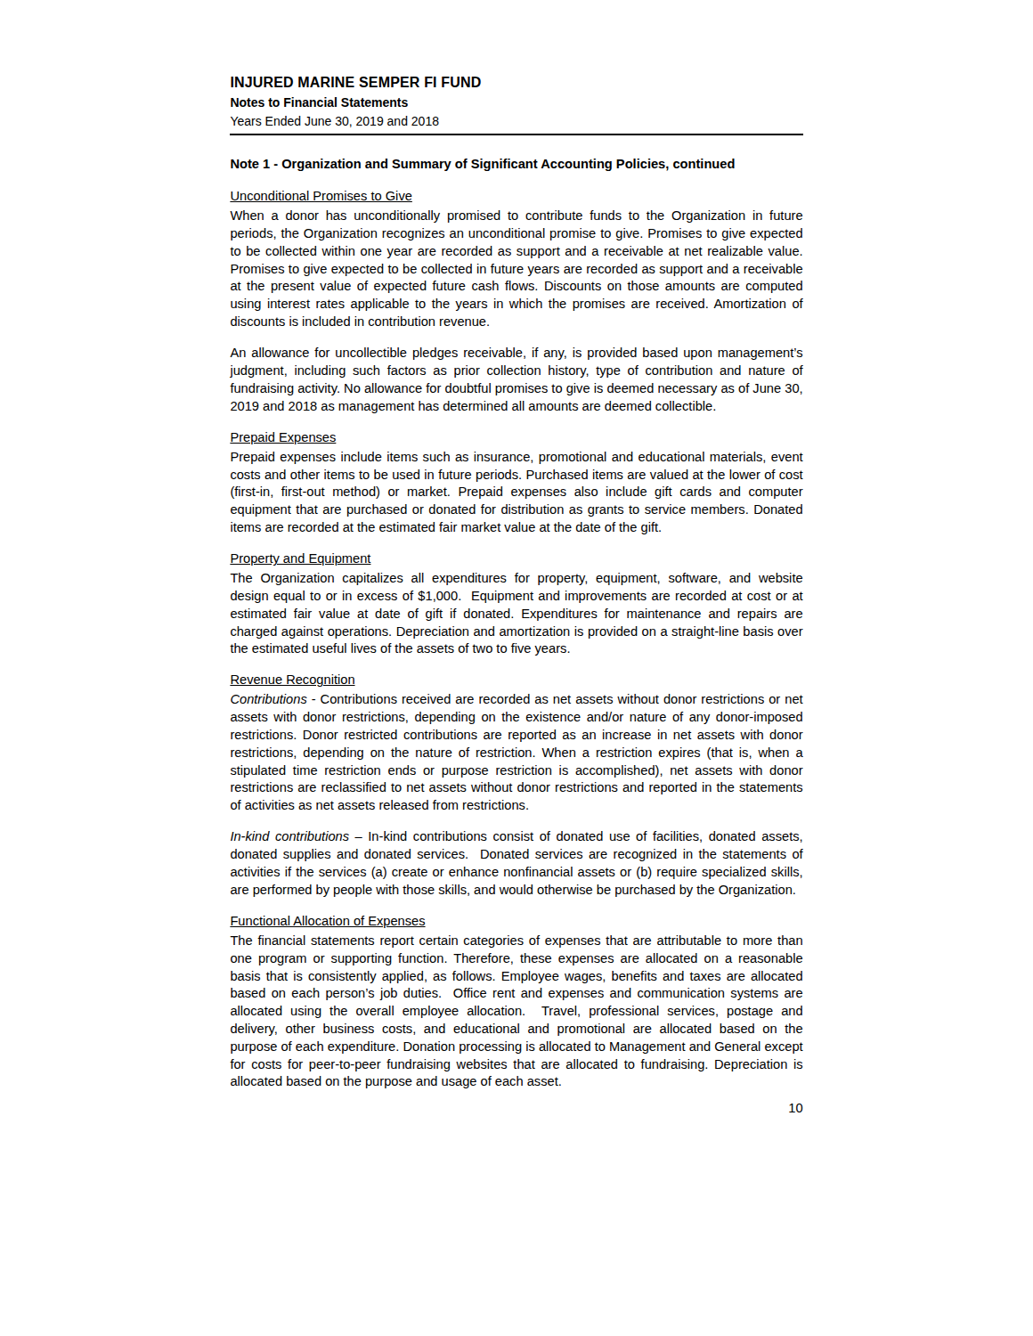INJURED MARINE SEMPER FI FUND
Notes to Financial Statements
Years Ended June 30, 2019 and 2018
Note 1 - Organization and Summary of Significant Accounting Policies, continued
Unconditional Promises to Give
When a donor has unconditionally promised to contribute funds to the Organization in future periods, the Organization recognizes an unconditional promise to give. Promises to give expected to be collected within one year are recorded as support and a receivable at net realizable value. Promises to give expected to be collected in future years are recorded as support and a receivable at the present value of expected future cash flows. Discounts on those amounts are computed using interest rates applicable to the years in which the promises are received. Amortization of discounts is included in contribution revenue.
An allowance for uncollectible pledges receivable, if any, is provided based upon management’s judgment, including such factors as prior collection history, type of contribution and nature of fundraising activity. No allowance for doubtful promises to give is deemed necessary as of June 30, 2019 and 2018 as management has determined all amounts are deemed collectible.
Prepaid Expenses
Prepaid expenses include items such as insurance, promotional and educational materials, event costs and other items to be used in future periods. Purchased items are valued at the lower of cost (first-in, first-out method) or market. Prepaid expenses also include gift cards and computer equipment that are purchased or donated for distribution as grants to service members. Donated items are recorded at the estimated fair market value at the date of the gift.
Property and Equipment
The Organization capitalizes all expenditures for property, equipment, software, and website design equal to or in excess of $1,000. Equipment and improvements are recorded at cost or at estimated fair value at date of gift if donated. Expenditures for maintenance and repairs are charged against operations. Depreciation and amortization is provided on a straight-line basis over the estimated useful lives of the assets of two to five years.
Revenue Recognition
Contributions - Contributions received are recorded as net assets without donor restrictions or net assets with donor restrictions, depending on the existence and/or nature of any donor-imposed restrictions. Donor restricted contributions are reported as an increase in net assets with donor restrictions, depending on the nature of restriction. When a restriction expires (that is, when a stipulated time restriction ends or purpose restriction is accomplished), net assets with donor restrictions are reclassified to net assets without donor restrictions and reported in the statements of activities as net assets released from restrictions.
In-kind contributions – In-kind contributions consist of donated use of facilities, donated assets, donated supplies and donated services. Donated services are recognized in the statements of activities if the services (a) create or enhance nonfinancial assets or (b) require specialized skills, are performed by people with those skills, and would otherwise be purchased by the Organization.
Functional Allocation of Expenses
The financial statements report certain categories of expenses that are attributable to more than one program or supporting function. Therefore, these expenses are allocated on a reasonable basis that is consistently applied, as follows. Employee wages, benefits and taxes are allocated based on each person’s job duties. Office rent and expenses and communication systems are allocated using the overall employee allocation. Travel, professional services, postage and delivery, other business costs, and educational and promotional are allocated based on the purpose of each expenditure. Donation processing is allocated to Management and General except for costs for peer-to-peer fundraising websites that are allocated to fundraising. Depreciation is allocated based on the purpose and usage of each asset.
10